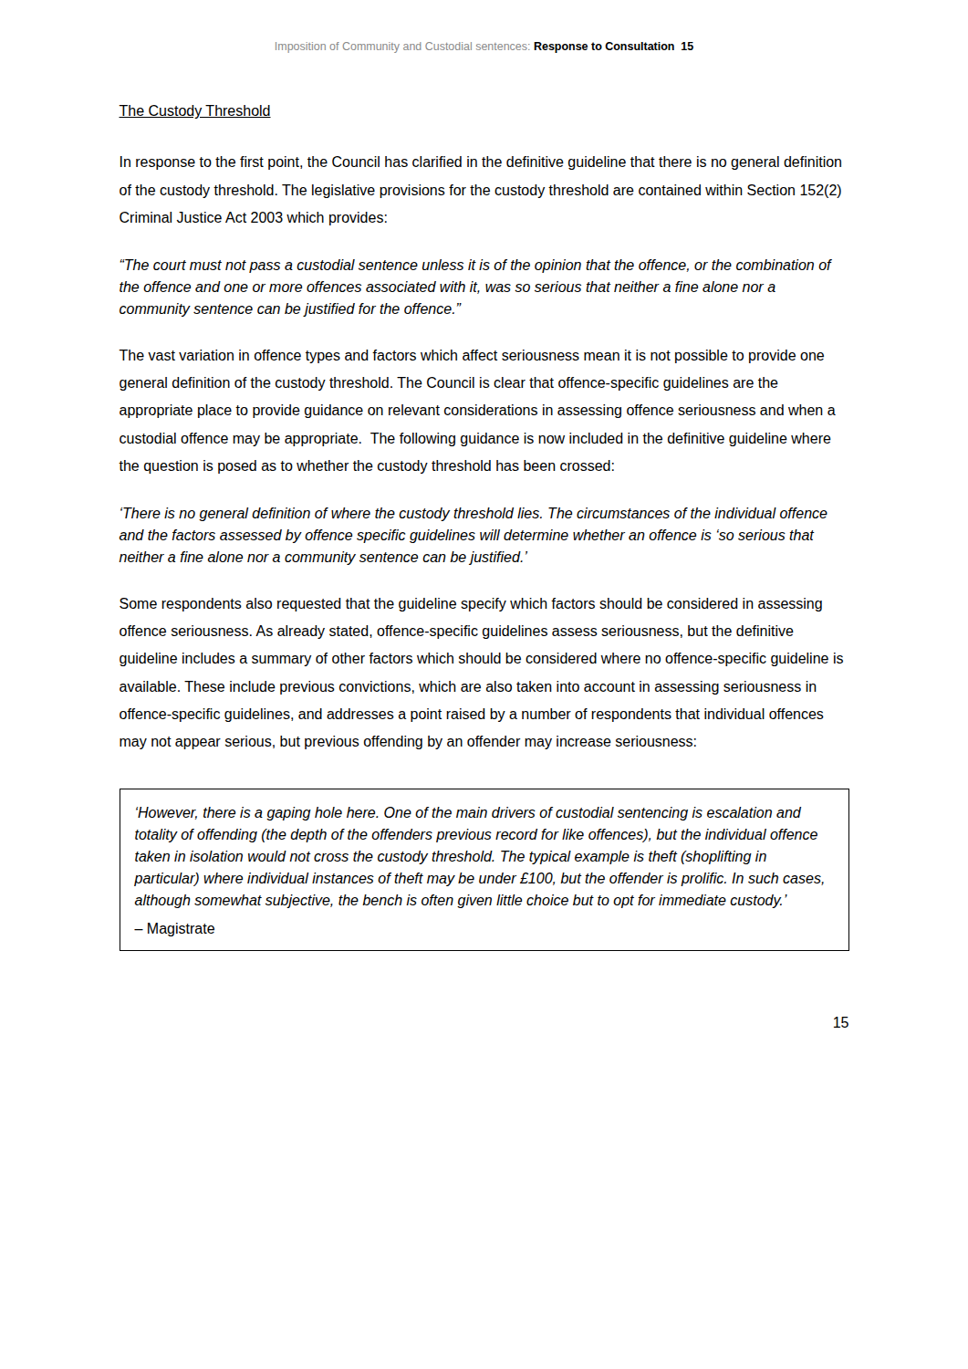Imposition of Community and Custodial sentences: Response to Consultation 15
The Custody Threshold
In response to the first point, the Council has clarified in the definitive guideline that there is no general definition of the custody threshold. The legislative provisions for the custody threshold are contained within Section 152(2) Criminal Justice Act 2003 which provides:
“The court must not pass a custodial sentence unless it is of the opinion that the offence, or the combination of the offence and one or more offences associated with it, was so serious that neither a fine alone nor a community sentence can be justified for the offence.”
The vast variation in offence types and factors which affect seriousness mean it is not possible to provide one general definition of the custody threshold. The Council is clear that offence-specific guidelines are the appropriate place to provide guidance on relevant considerations in assessing offence seriousness and when a custodial offence may be appropriate. The following guidance is now included in the definitive guideline where the question is posed as to whether the custody threshold has been crossed:
‘There is no general definition of where the custody threshold lies. The circumstances of the individual offence and the factors assessed by offence specific guidelines will determine whether an offence is ‘so serious that neither a fine alone nor a community sentence can be justified.’
Some respondents also requested that the guideline specify which factors should be considered in assessing offence seriousness. As already stated, offence-specific guidelines assess seriousness, but the definitive guideline includes a summary of other factors which should be considered where no offence-specific guideline is available. These include previous convictions, which are also taken into account in assessing seriousness in offence-specific guidelines, and addresses a point raised by a number of respondents that individual offences may not appear serious, but previous offending by an offender may increase seriousness:
‘However, there is a gaping hole here. One of the main drivers of custodial sentencing is escalation and totality of offending (the depth of the offenders previous record for like offences), but the individual offence taken in isolation would not cross the custody threshold. The typical example is theft (shoplifting in particular) where individual instances of theft may be under £100, but the offender is prolific. In such cases, although somewhat subjective, the bench is often given little choice but to opt for immediate custody.’
– Magistrate
15